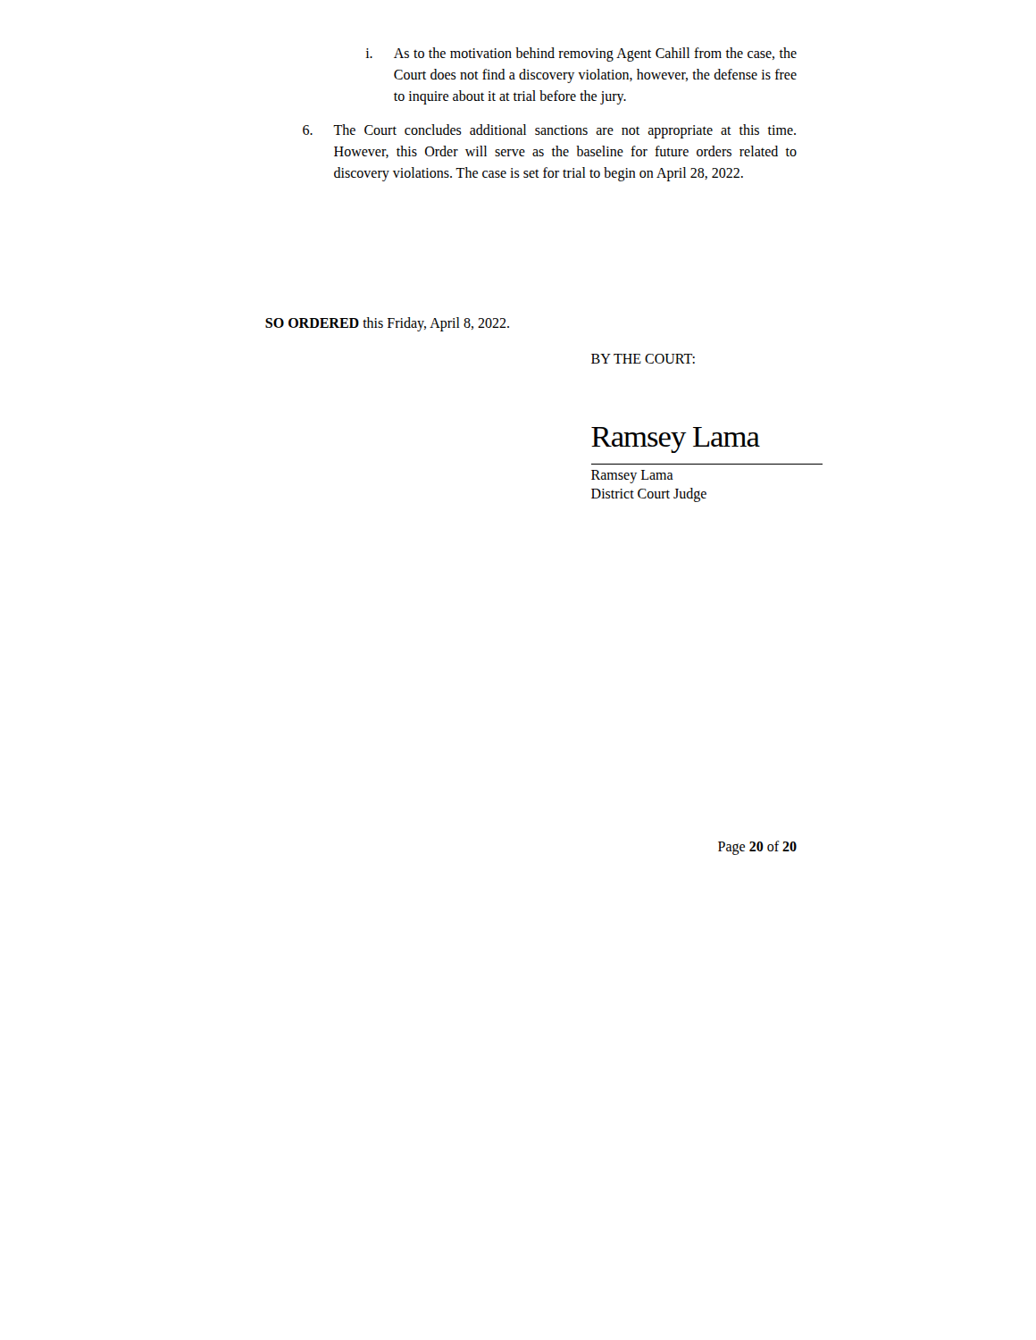As to the motivation behind removing Agent Cahill from the case, the Court does not find a discovery violation, however, the defense is free to inquire about it at trial before the jury.
The Court concludes additional sanctions are not appropriate at this time. However, this Order will serve as the baseline for future orders related to discovery violations. The case is set for trial to begin on April 28, 2022.
SO ORDERED this Friday, April 8, 2022.
BY THE COURT:
Ramsey Lama
Ramsey Lama
District Court Judge
Page 20 of 20